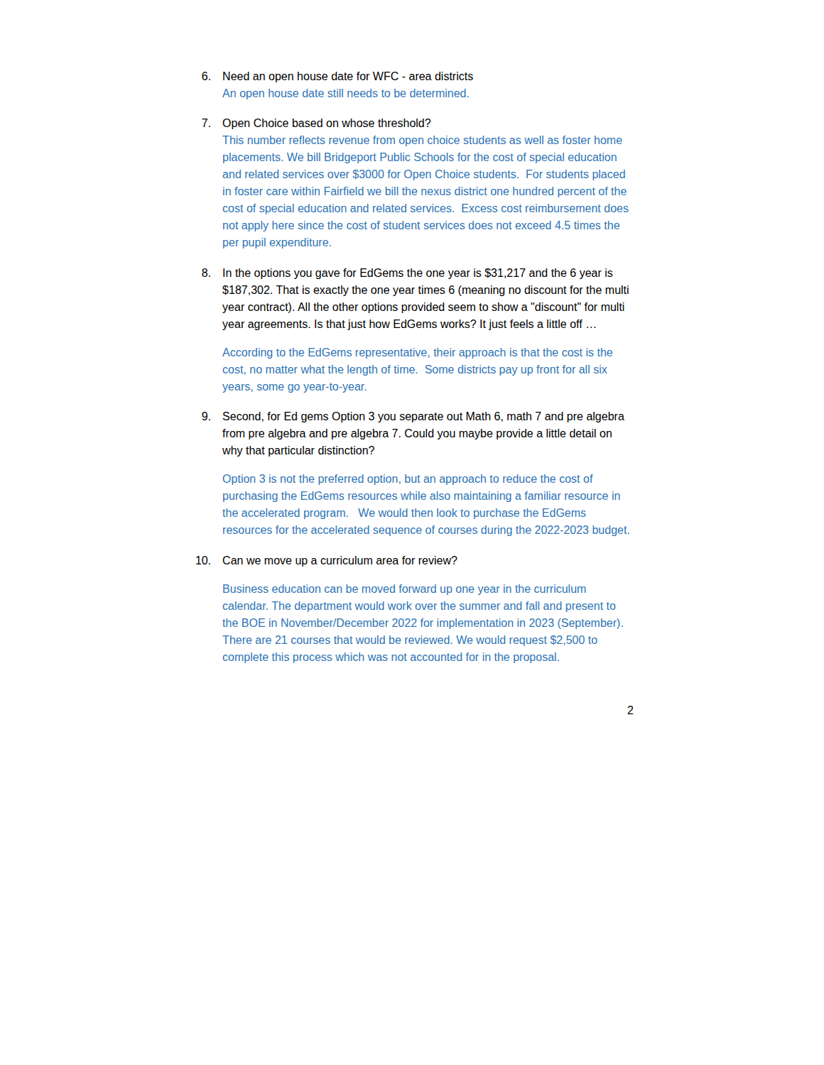Need an open house date for WFC - area districts An open house date still needs to be determined.
Open Choice based on whose threshold? This number reflects revenue from open choice students as well as foster home placements. We bill Bridgeport Public Schools for the cost of special education and related services over $3000 for Open Choice students. For students placed in foster care within Fairfield we bill the nexus district one hundred percent of the cost of special education and related services. Excess cost reimbursement does not apply here since the cost of student services does not exceed 4.5 times the per pupil expenditure.
In the options you gave for EdGems the one year is $31,217 and the 6 year is $187,302. That is exactly the one year times 6 (meaning no discount for the multi year contract). All the other options provided seem to show a "discount" for multi year agreements. Is that just how EdGems works? It just feels a little off … According to the EdGems representative, their approach is that the cost is the cost, no matter what the length of time. Some districts pay up front for all six years, some go year-to-year.
Second, for Ed gems Option 3 you separate out Math 6, math 7 and pre algebra from pre algebra and pre algebra 7. Could you maybe provide a little detail on why that particular distinction? Option 3 is not the preferred option, but an approach to reduce the cost of purchasing the EdGems resources while also maintaining a familiar resource in the accelerated program. We would then look to purchase the EdGems resources for the accelerated sequence of courses during the 2022-2023 budget.
Can we move up a curriculum area for review? Business education can be moved forward up one year in the curriculum calendar. The department would work over the summer and fall and present to the BOE in November/December 2022 for implementation in 2023 (September). There are 21 courses that would be reviewed. We would request $2,500 to complete this process which was not accounted for in the proposal.
2